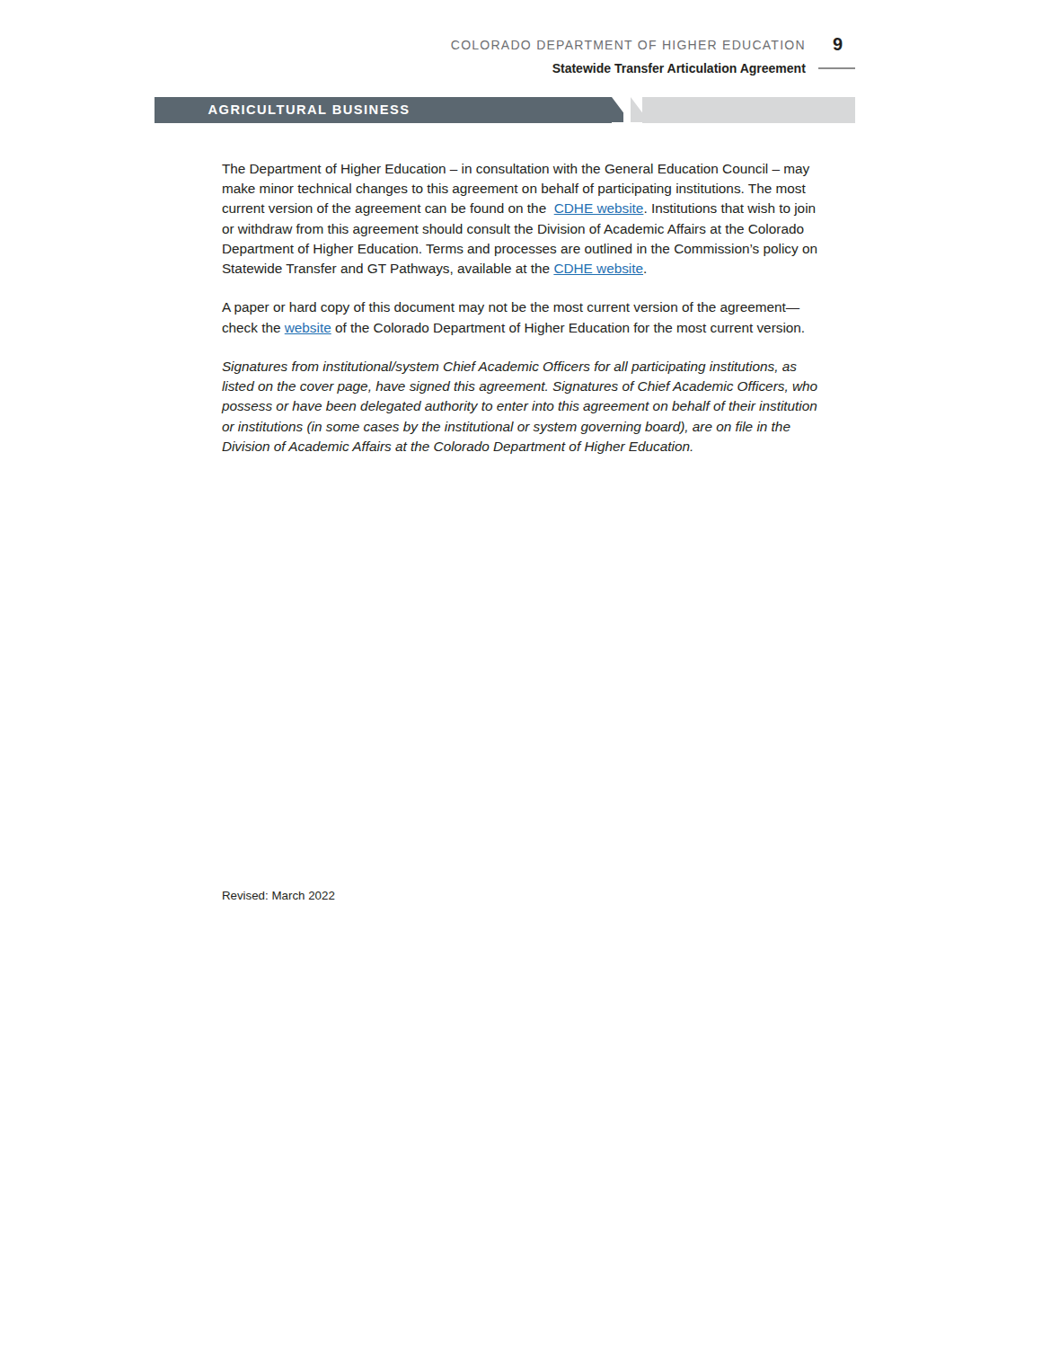9
Colorado Department of Higher Education
Statewide Transfer Articulation Agreement
Agricultural Business
The Department of Higher Education – in consultation with the General Education Council – may make minor technical changes to this agreement on behalf of participating institutions. The most current version of the agreement can be found on the CDHE website. Institutions that wish to join or withdraw from this agreement should consult the Division of Academic Affairs at the Colorado Department of Higher Education. Terms and processes are outlined in the Commission’s policy on Statewide Transfer and GT Pathways, available at the CDHE website.
A paper or hard copy of this document may not be the most current version of the agreement—check the website of the Colorado Department of Higher Education for the most current version.
Signatures from institutional/system Chief Academic Officers for all participating institutions, as listed on the cover page, have signed this agreement. Signatures of Chief Academic Officers, who possess or have been delegated authority to enter into this agreement on behalf of their institution or institutions (in some cases by the institutional or system governing board), are on file in the Division of Academic Affairs at the Colorado Department of Higher Education.
Revised: March 2022